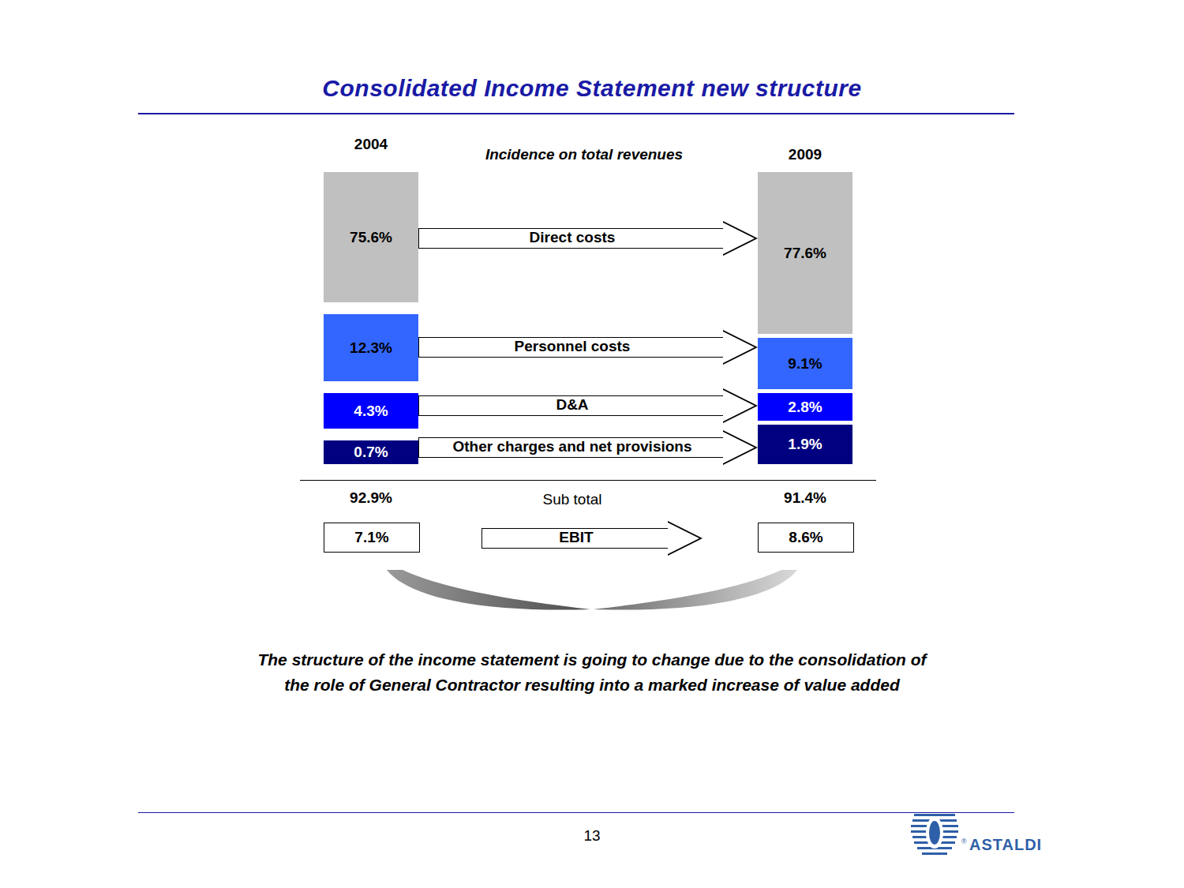Consolidated Income Statement new structure
2004
2009
Incidence on total revenues
75.6%
12.3%
4.3%
0.7%
77.6%
9.1%
2.8%
1.9%
Direct costs
Personnel costs
D&A
Other charges and net provisions
92.9%
Sub total
91.4%
7.1%
EBIT
8.6%
The structure of the income statement is going to change due to the consolidation of
the role of General Contractor resulting into a marked increase of value added
13
ASTALDI ®